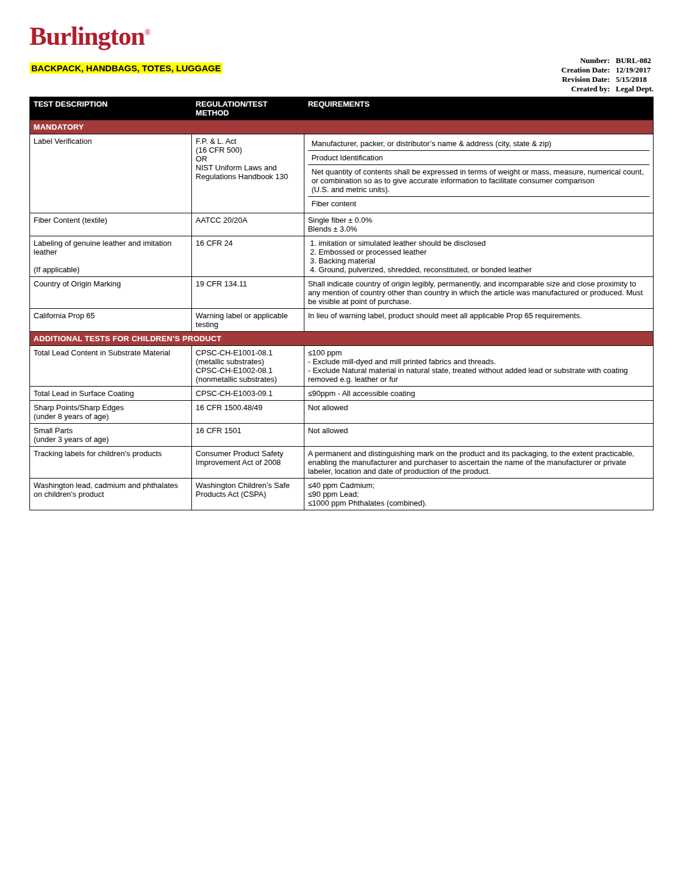Burlington®
| Number: | BURL-082 |
| Creation Date: | 12/19/2017 |
| Revision Date: | 5/15/2018 |
| Created by: | Legal Dept. |
BACKPACK, HANDBAGS, TOTES, LUGGAGE
| TEST DESCRIPTION | REGULATION/TEST METHOD | REQUIREMENTS |
| --- | --- | --- |
| MANDATORY |
| Label Verification | F.P. & L. Act (16 CFR 500) OR NIST Uniform Laws and Regulations Handbook 130 | / Manufacturer, packer, or distributor’s name & address (city, state & zip) / / Product Identification / / Net quantity of contents shall be expressed in terms of weight or mass, measure, numerical count, or combination so as to give accurate information to facilitate consumer comparison (U.S. and metric units). / / Fiber content / |
| Fiber Content (textile) | AATCC 20/20A | Single fiber ± 0.0% Blends ± 3.0% |
| Labeling of genuine leather and imitation leather (If applicable) | 16 CFR 24 | imitation or simulated leather should be disclosed Embossed or processed leather Backing material Ground, pulverized, shredded, reconstituted, or bonded leather |
| Country of Origin Marking | 19 CFR 134.11 | Shall indicate country of origin legibly, permanently, and incomparable size and close proximity to any mention of country other than country in which the article was manufactured or produced. Must be visible at point of purchase. |
| California Prop 65 | Warning label or applicable testing | In lieu of warning label, product should meet all applicable Prop 65 requirements. |
| ADDITIONAL TESTS FOR CHILDREN’S PRODUCT |
| Total Lead Content in Substrate Material | CPSC-CH-E1001-08.1 (metallic substrates) CPSC-CH-E1002-08.1 (nonmetallic substrates) | ≤100 ppm - Exclude mill-dyed and mill printed fabrics and threads. - Exclude Natural material in natural state, treated without added lead or substrate with coating removed e.g. leather or fur |
| Total Lead in Surface Coating | CPSC-CH-E1003-09.1 | ≤90ppm - All accessible coating |
| Sharp Points/Sharp Edges (under 8 years of age) | 16 CFR 1500.48/49 | Not allowed |
| Small Parts (under 3 years of age) | 16 CFR 1501 | Not allowed |
| Tracking labels for children’s products | Consumer Product Safety Improvement Act of 2008 | A permanent and distinguishing mark on the product and its packaging, to the extent practicable, enabling the manufacturer and purchaser to ascertain the name of the manufacturer or private labeler, location and date of production of the product. |
| Washington lead, cadmium and phthalates on children's product | Washington Children’s Safe Products Act (CSPA) | ≤40 ppm Cadmium; ≤90 ppm Lead; ≤1000 ppm Phthalates (combined). |